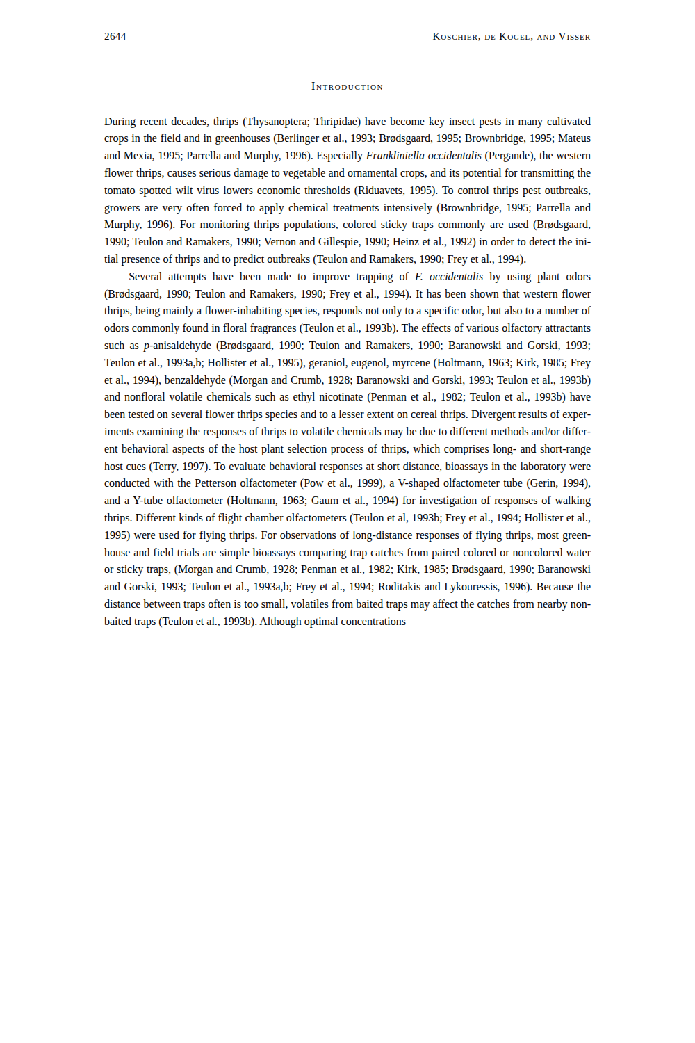2644 Koschier, de Kogel, and Visser
Introduction
During recent decades, thrips (Thysanoptera; Thripidae) have become key insect pests in many cultivated crops in the field and in greenhouses (Berlinger et al., 1993; Brødsgaard, 1995; Brownbridge, 1995; Mateus and Mexia, 1995; Parrella and Murphy, 1996). Especially Frankliniella occidentalis (Pergande), the western flower thrips, causes serious damage to vegetable and ornamental crops, and its potential for transmitting the tomato spotted wilt virus lowers economic thresholds (Riduavets, 1995). To control thrips pest outbreaks, growers are very often forced to apply chemical treatments intensively (Brownbridge, 1995; Parrella and Murphy, 1996). For monitoring thrips populations, colored sticky traps commonly are used (Brødsgaard, 1990; Teulon and Ramakers, 1990; Vernon and Gillespie, 1990; Heinz et al., 1992) in order to detect the initial presence of thrips and to predict outbreaks (Teulon and Ramakers, 1990; Frey et al., 1994).
Several attempts have been made to improve trapping of F. occidentalis by using plant odors (Brødsgaard, 1990; Teulon and Ramakers, 1990; Frey et al., 1994). It has been shown that western flower thrips, being mainly a flower-inhabiting species, responds not only to a specific odor, but also to a number of odors commonly found in floral fragrances (Teulon et al., 1993b). The effects of various olfactory attractants such as p-anisaldehyde (Brødsgaard, 1990; Teulon and Ramakers, 1990; Baranowski and Gorski, 1993; Teulon et al., 1993a,b; Hollister et al., 1995), geraniol, eugenol, myrcene (Holtmann, 1963; Kirk, 1985; Frey et al., 1994), benzaldehyde (Morgan and Crumb, 1928; Baranowski and Gorski, 1993; Teulon et al., 1993b) and nonfloral volatile chemicals such as ethyl nicotinate (Penman et al., 1982; Teulon et al., 1993b) have been tested on several flower thrips species and to a lesser extent on cereal thrips. Divergent results of experiments examining the responses of thrips to volatile chemicals may be due to different methods and/or different behavioral aspects of the host plant selection process of thrips, which comprises long- and short-range host cues (Terry, 1997). To evaluate behavioral responses at short distance, bioassays in the laboratory were conducted with the Petterson olfactometer (Pow et al., 1999), a V-shaped olfactometer tube (Gerin, 1994), and a Y-tube olfactometer (Holtmann, 1963; Gaum et al., 1994) for investigation of responses of walking thrips. Different kinds of flight chamber olfactometers (Teulon et al, 1993b; Frey et al., 1994; Hollister et al., 1995) were used for flying thrips. For observations of long-distance responses of flying thrips, most greenhouse and field trials are simple bioassays comparing trap catches from paired colored or noncolored water or sticky traps, (Morgan and Crumb, 1928; Penman et al., 1982; Kirk, 1985; Brødsgaard, 1990; Baranowski and Gorski, 1993; Teulon et al., 1993a,b; Frey et al., 1994; Roditakis and Lykouressis, 1996). Because the distance between traps often is too small, volatiles from baited traps may affect the catches from nearby nonbaited traps (Teulon et al., 1993b). Although optimal concentrations